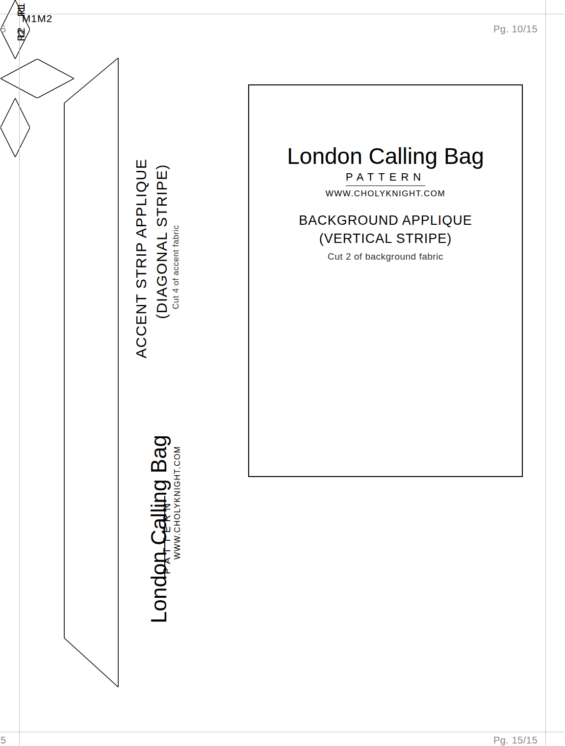Pg. 10/15
Pg. 15/15
5
5
I1
I2
M1M2
R1
R2
London Calling Bag
PATTERN
WWW.CHOLYKNIGHT.COM
BACKGROUND APPLIQUE
(VERTICAL STRIPE)
Cut 2 of background fabric
ACCENT STRIP APPLIQUE
(DIAGONAL STRIPE)
Cut 4 of accent fabric
London Calling Bag
PATTERN
WWW.CHOLYKNIGHT.COM